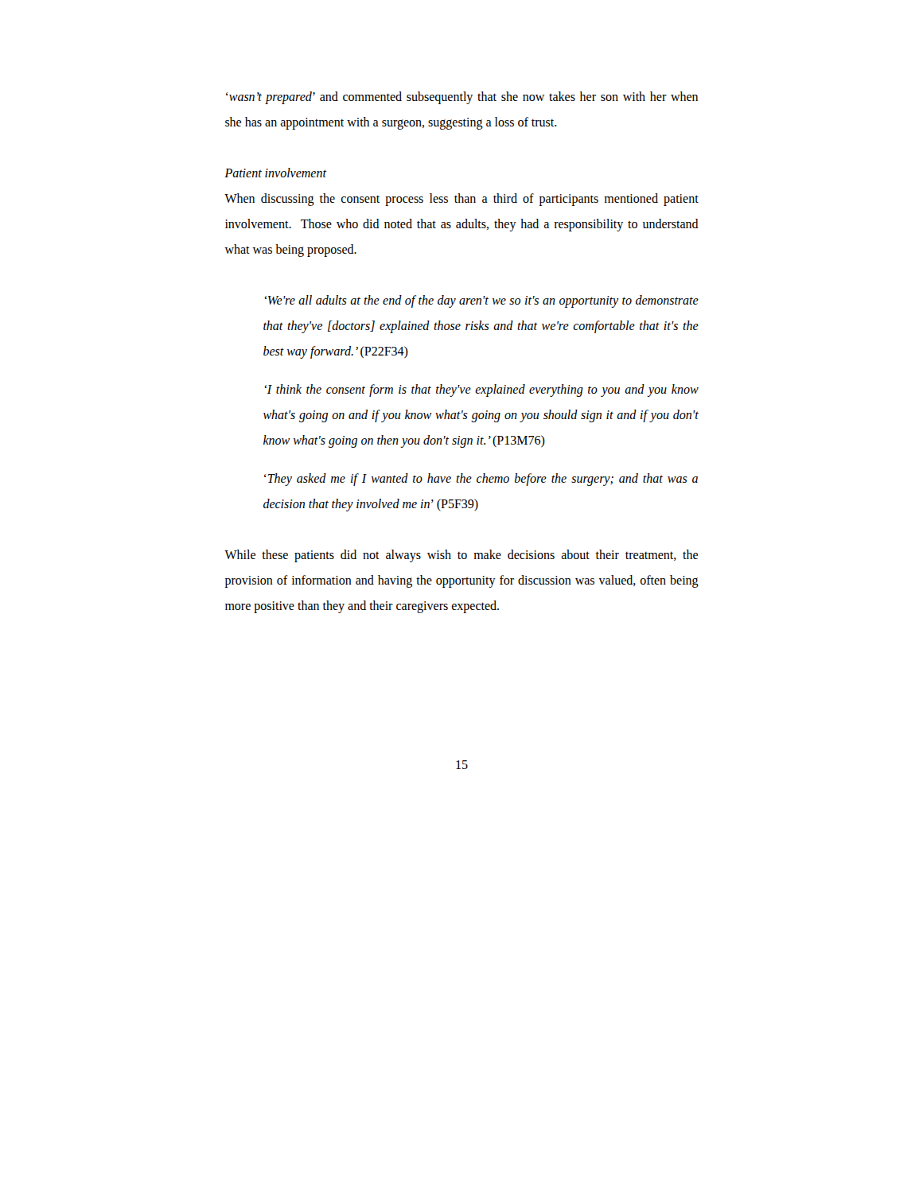‘wasn’t prepared’ and commented subsequently that she now takes her son with her when she has an appointment with a surgeon, suggesting a loss of trust.
Patient involvement
When discussing the consent process less than a third of participants mentioned patient involvement. Those who did noted that as adults, they had a responsibility to understand what was being proposed.
‘We're all adults at the end of the day aren't we so it's an opportunity to demonstrate that they've [doctors] explained those risks and that we're comfortable that it's the best way forward.’ (P22F34)
‘I think the consent form is that they've explained everything to you and you know what's going on and if you know what's going on you should sign it and if you don't know what's going on then you don't sign it.’ (P13M76)
‘They asked me if I wanted to have the chemo before the surgery; and that was a decision that they involved me in’ (P5F39)
While these patients did not always wish to make decisions about their treatment, the provision of information and having the opportunity for discussion was valued, often being more positive than they and their caregivers expected.
15